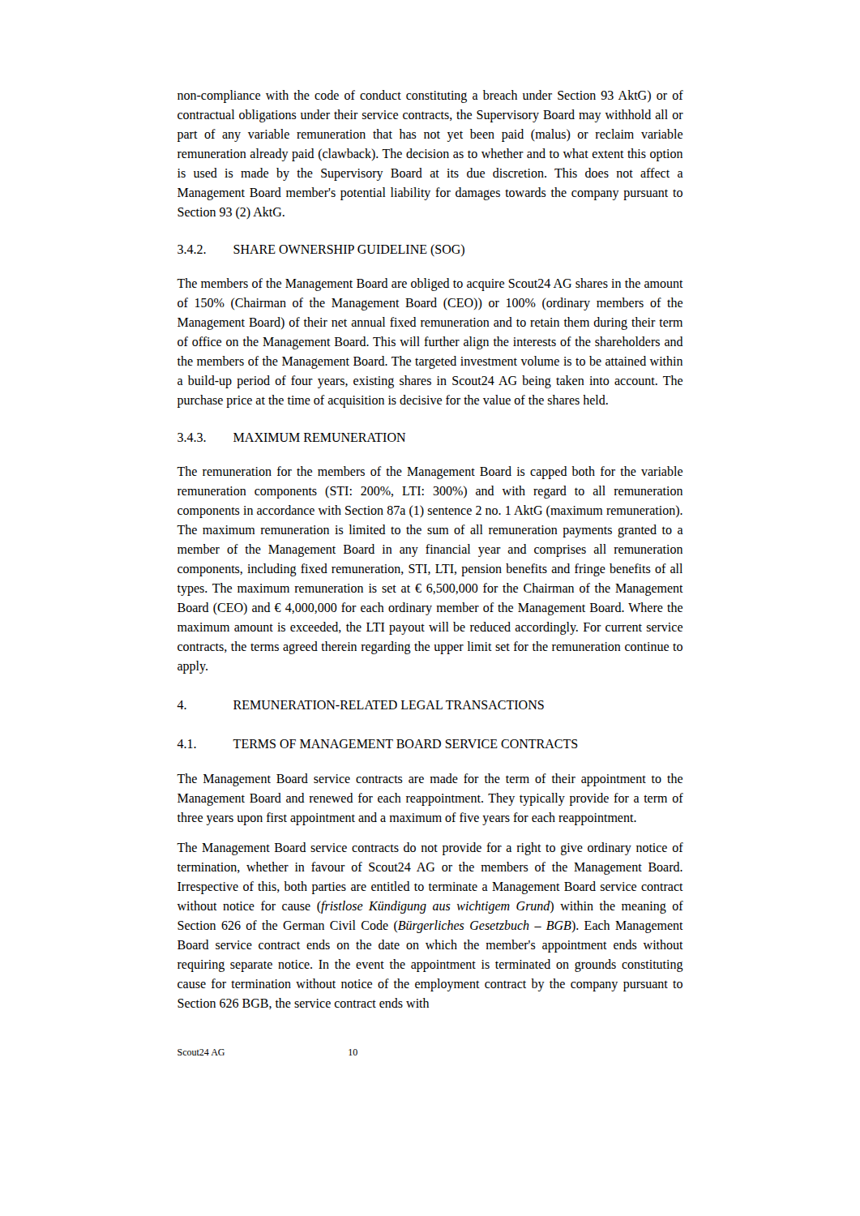non-compliance with the code of conduct constituting a breach under Section 93 AktG) or of contractual obligations under their service contracts, the Supervisory Board may withhold all or part of any variable remuneration that has not yet been paid (malus) or reclaim variable remuneration already paid (clawback). The decision as to whether and to what extent this option is used is made by the Supervisory Board at its due discretion. This does not affect a Management Board member's potential liability for damages towards the company pursuant to Section 93 (2) AktG.
3.4.2. Share Ownership Guideline (SOG)
The members of the Management Board are obliged to acquire Scout24 AG shares in the amount of 150% (Chairman of the Management Board (CEO)) or 100% (ordinary members of the Management Board) of their net annual fixed remuneration and to retain them during their term of office on the Management Board. This will further align the interests of the shareholders and the members of the Management Board. The targeted investment volume is to be attained within a build-up period of four years, existing shares in Scout24 AG being taken into account. The purchase price at the time of acquisition is decisive for the value of the shares held.
3.4.3. Maximum Remuneration
The remuneration for the members of the Management Board is capped both for the variable remuneration components (STI: 200%, LTI: 300%) and with regard to all remuneration components in accordance with Section 87a (1) sentence 2 no. 1 AktG (maximum remuneration). The maximum remuneration is limited to the sum of all remuneration payments granted to a member of the Management Board in any financial year and comprises all remuneration components, including fixed remuneration, STI, LTI, pension benefits and fringe benefits of all types. The maximum remuneration is set at € 6,500,000 for the Chairman of the Management Board (CEO) and € 4,000,000 for each ordinary member of the Management Board. Where the maximum amount is exceeded, the LTI payout will be reduced accordingly. For current service contracts, the terms agreed therein regarding the upper limit set for the remuneration continue to apply.
4. Remuneration-Related Legal Transactions
4.1. Terms of Management Board Service Contracts
The Management Board service contracts are made for the term of their appointment to the Management Board and renewed for each reappointment. They typically provide for a term of three years upon first appointment and a maximum of five years for each reappointment.
The Management Board service contracts do not provide for a right to give ordinary notice of termination, whether in favour of Scout24 AG or the members of the Management Board. Irrespective of this, both parties are entitled to terminate a Management Board service contract without notice for cause (fristlose Kündigung aus wichtigem Grund) within the meaning of Section 626 of the German Civil Code (Bürgerliches Gesetzbuch – BGB). Each Management Board service contract ends on the date on which the member's appointment ends without requiring separate notice. In the event the appointment is terminated on grounds constituting cause for termination without notice of the employment contract by the company pursuant to Section 626 BGB, the service contract ends with
Scout24 AG 10